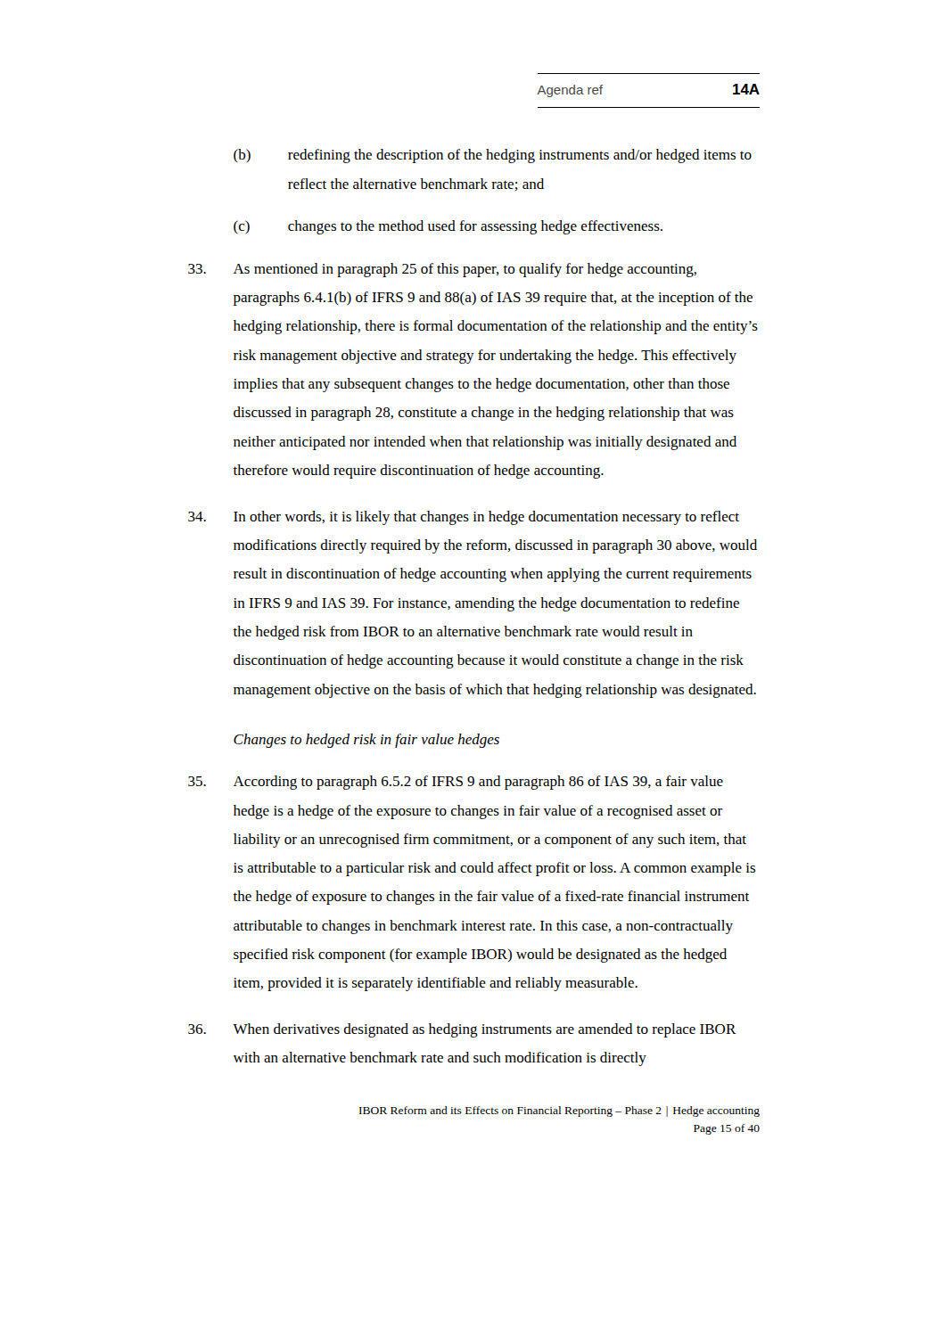Agenda ref 14A
(b)
redefining the description of the hedging instruments and/or hedged items to reflect the alternative benchmark rate; and
(c)
changes to the method used for assessing hedge effectiveness.
33.
As mentioned in paragraph 25 of this paper, to qualify for hedge accounting, paragraphs 6.4.1(b) of IFRS 9 and 88(a) of IAS 39 require that, at the inception of the hedging relationship, there is formal documentation of the relationship and the entity’s risk management objective and strategy for undertaking the hedge. This effectively implies that any subsequent changes to the hedge documentation, other than those discussed in paragraph 28, constitute a change in the hedging relationship that was neither anticipated nor intended when that relationship was initially designated and therefore would require discontinuation of hedge accounting.
34.
In other words, it is likely that changes in hedge documentation necessary to reflect modifications directly required by the reform, discussed in paragraph 30 above, would result in discontinuation of hedge accounting when applying the current requirements in IFRS 9 and IAS 39. For instance, amending the hedge documentation to redefine the hedged risk from IBOR to an alternative benchmark rate would result in discontinuation of hedge accounting because it would constitute a change in the risk management objective on the basis of which that hedging relationship was designated.
Changes to hedged risk in fair value hedges
35.
According to paragraph 6.5.2 of IFRS 9 and paragraph 86 of IAS 39, a fair value hedge is a hedge of the exposure to changes in fair value of a recognised asset or liability or an unrecognised firm commitment, or a component of any such item, that is attributable to a particular risk and could affect profit or loss. A common example is the hedge of exposure to changes in the fair value of a fixed-rate financial instrument attributable to changes in benchmark interest rate. In this case, a non-contractually specified risk component (for example IBOR) would be designated as the hedged item, provided it is separately identifiable and reliably measurable.
36.
When derivatives designated as hedging instruments are amended to replace IBOR with an alternative benchmark rate and such modification is directly
IBOR Reform and its Effects on Financial Reporting – Phase 2|Hedge accounting Page 15 of 40